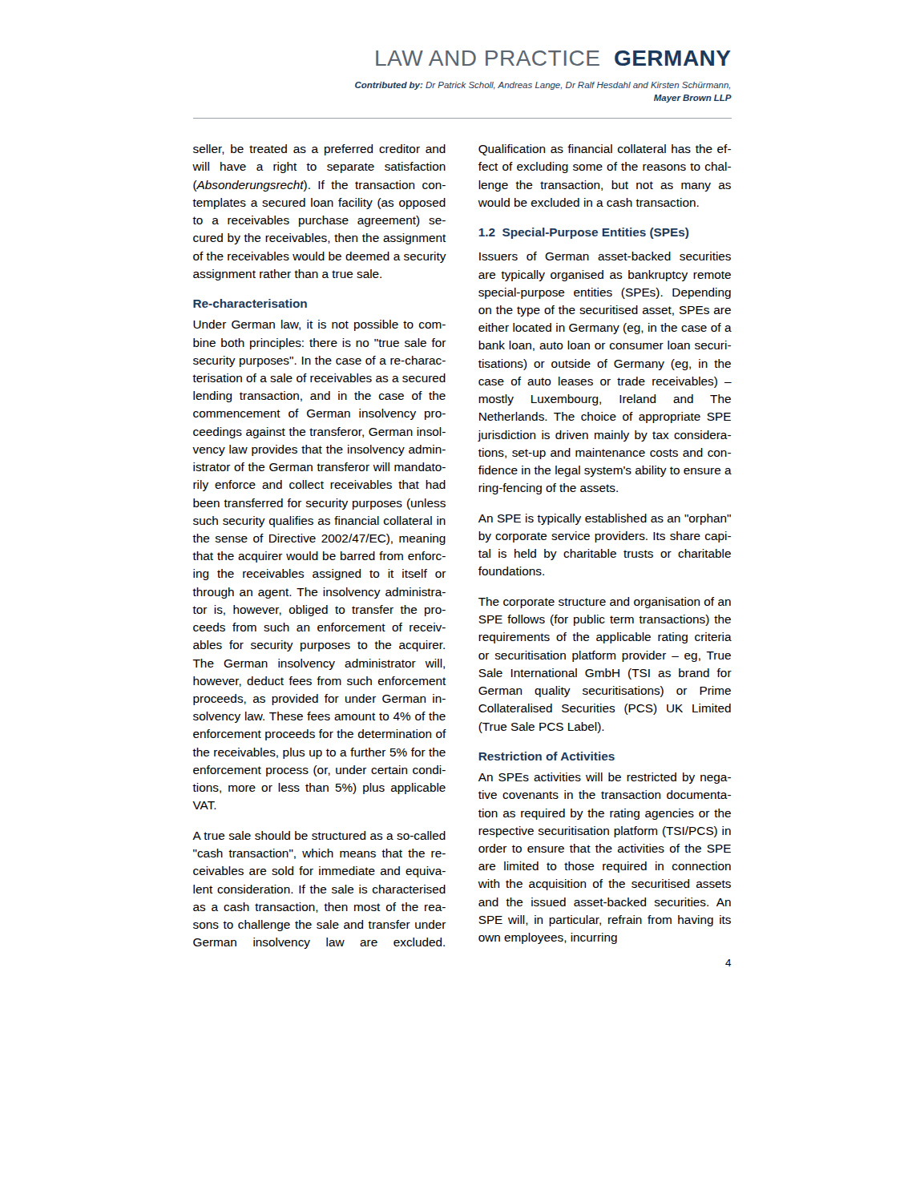LAW AND PRACTICE GERMANY
Contributed by: Dr Patrick Scholl, Andreas Lange, Dr Ralf Hesdahl and Kirsten Schürmann, Mayer Brown LLP
seller, be treated as a preferred creditor and will have a right to separate satisfaction (Absonderungsrecht). If the transaction contemplates a secured loan facility (as opposed to a receivables purchase agreement) secured by the receivables, then the assignment of the receivables would be deemed a security assignment rather than a true sale.
Re-characterisation
Under German law, it is not possible to combine both principles: there is no "true sale for security purposes". In the case of a re-characterisation of a sale of receivables as a secured lending transaction, and in the case of the commencement of German insolvency proceedings against the transferor, German insolvency law provides that the insolvency administrator of the German transferor will mandatorily enforce and collect receivables that had been transferred for security purposes (unless such security qualifies as financial collateral in the sense of Directive 2002/47/EC), meaning that the acquirer would be barred from enforcing the receivables assigned to it itself or through an agent. The insolvency administrator is, however, obliged to transfer the proceeds from such an enforcement of receivables for security purposes to the acquirer. The German insolvency administrator will, however, deduct fees from such enforcement proceeds, as provided for under German insolvency law. These fees amount to 4% of the enforcement proceeds for the determination of the receivables, plus up to a further 5% for the enforcement process (or, under certain conditions, more or less than 5%) plus applicable VAT.
A true sale should be structured as a so-called "cash transaction", which means that the receivables are sold for immediate and equivalent consideration. If the sale is characterised as a cash transaction, then most of the reasons to challenge the sale and transfer under German insolvency law are excluded. Qualification as financial collateral has the effect of excluding some of the reasons to challenge the transaction, but not as many as would be excluded in a cash transaction.
1.2 Special-Purpose Entities (SPEs)
Issuers of German asset-backed securities are typically organised as bankruptcy remote special-purpose entities (SPEs). Depending on the type of the securitised asset, SPEs are either located in Germany (eg, in the case of a bank loan, auto loan or consumer loan securitisations) or outside of Germany (eg, in the case of auto leases or trade receivables) – mostly Luxembourg, Ireland and The Netherlands. The choice of appropriate SPE jurisdiction is driven mainly by tax considerations, set-up and maintenance costs and confidence in the legal system's ability to ensure a ring-fencing of the assets.
An SPE is typically established as an "orphan" by corporate service providers. Its share capital is held by charitable trusts or charitable foundations.
The corporate structure and organisation of an SPE follows (for public term transactions) the requirements of the applicable rating criteria or securitisation platform provider – eg, True Sale International GmbH (TSI as brand for German quality securitisations) or Prime Collateralised Securities (PCS) UK Limited (True Sale PCS Label).
Restriction of Activities
An SPEs activities will be restricted by negative covenants in the transaction documentation as required by the rating agencies or the respective securitisation platform (TSI/PCS) in order to ensure that the activities of the SPE are limited to those required in connection with the acquisition of the securitised assets and the issued asset-backed securities. An SPE will, in particular, refrain from having its own employees, incurring
4